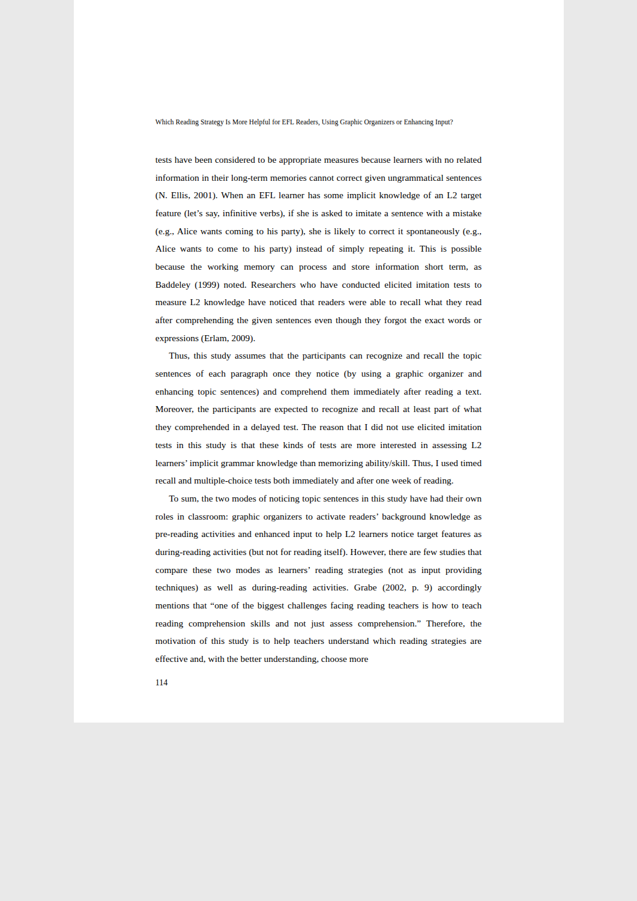Which Reading Strategy Is More Helpful for EFL Readers, Using Graphic Organizers or Enhancing Input?
tests have been considered to be appropriate measures because learners with no related information in their long-term memories cannot correct given ungrammatical sentences (N. Ellis, 2001). When an EFL learner has some implicit knowledge of an L2 target feature (let’s say, infinitive verbs), if she is asked to imitate a sentence with a mistake (e.g., Alice wants coming to his party), she is likely to correct it spontaneously (e.g., Alice wants to come to his party) instead of simply repeating it. This is possible because the working memory can process and store information short term, as Baddeley (1999) noted. Researchers who have conducted elicited imitation tests to measure L2 knowledge have noticed that readers were able to recall what they read after comprehending the given sentences even though they forgot the exact words or expressions (Erlam, 2009).
Thus, this study assumes that the participants can recognize and recall the topic sentences of each paragraph once they notice (by using a graphic organizer and enhancing topic sentences) and comprehend them immediately after reading a text. Moreover, the participants are expected to recognize and recall at least part of what they comprehended in a delayed test. The reason that I did not use elicited imitation tests in this study is that these kinds of tests are more interested in assessing L2 learners’ implicit grammar knowledge than memorizing ability/skill. Thus, I used timed recall and multiple-choice tests both immediately and after one week of reading.
To sum, the two modes of noticing topic sentences in this study have had their own roles in classroom: graphic organizers to activate readers’ background knowledge as pre-reading activities and enhanced input to help L2 learners notice target features as during-reading activities (but not for reading itself). However, there are few studies that compare these two modes as learners’ reading strategies (not as input providing techniques) as well as during-reading activities. Grabe (2002, p. 9) accordingly mentions that “one of the biggest challenges facing reading teachers is how to teach reading comprehension skills and not just assess comprehension.” Therefore, the motivation of this study is to help teachers understand which reading strategies are effective and, with the better understanding, choose more
114